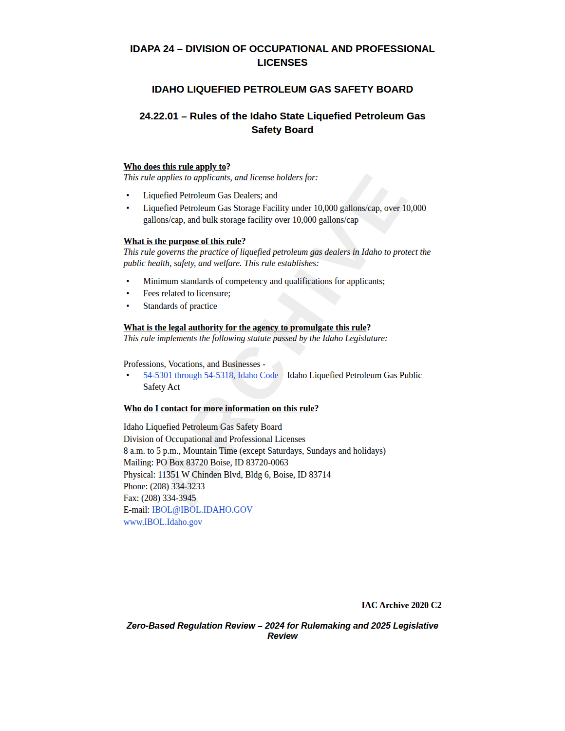ARCHIVE
IDAPA 24 – DIVISION OF OCCUPATIONAL AND PROFESSIONAL LICENSES
IDAHO LIQUEFIED PETROLEUM GAS SAFETY BOARD
24.22.01 – Rules of the Idaho State Liquefied Petroleum Gas Safety Board
Who does this rule apply to?
This rule applies to applicants, and license holders for:
Liquefied Petroleum Gas Dealers; and
Liquefied Petroleum Gas Storage Facility under 10,000 gallons/cap, over 10,000 gallons/cap, and bulk storage facility over 10,000 gallons/cap
What is the purpose of this rule?
This rule governs the practice of liquefied petroleum gas dealers in Idaho to protect the public health, safety, and welfare. This rule establishes:
Minimum standards of competency and qualifications for applicants;
Fees related to licensure;
Standards of practice
What is the legal authority for the agency to promulgate this rule?
This rule implements the following statute passed by the Idaho Legislature:
Professions, Vocations, and Businesses -
54-5301 through 54-5318, Idaho Code – Idaho Liquefied Petroleum Gas Public Safety Act
Who do I contact for more information on this rule?
Idaho Liquefied Petroleum Gas Safety Board
Division of Occupational and Professional Licenses
8 a.m. to 5 p.m., Mountain Time (except Saturdays, Sundays and holidays)
Mailing: PO Box 83720 Boise, ID 83720-0063
Physical: 11351 W Chinden Blvd, Bldg 6, Boise, ID 83714
Phone: (208) 334-3233
Fax: (208) 334-3945
E-mail: IBOL@IBOL.IDAHO.GOV
www.IBOL.Idaho.gov
IAC Archive 2020 C2
Zero-Based Regulation Review – 2024 for Rulemaking and 2025 Legislative Review